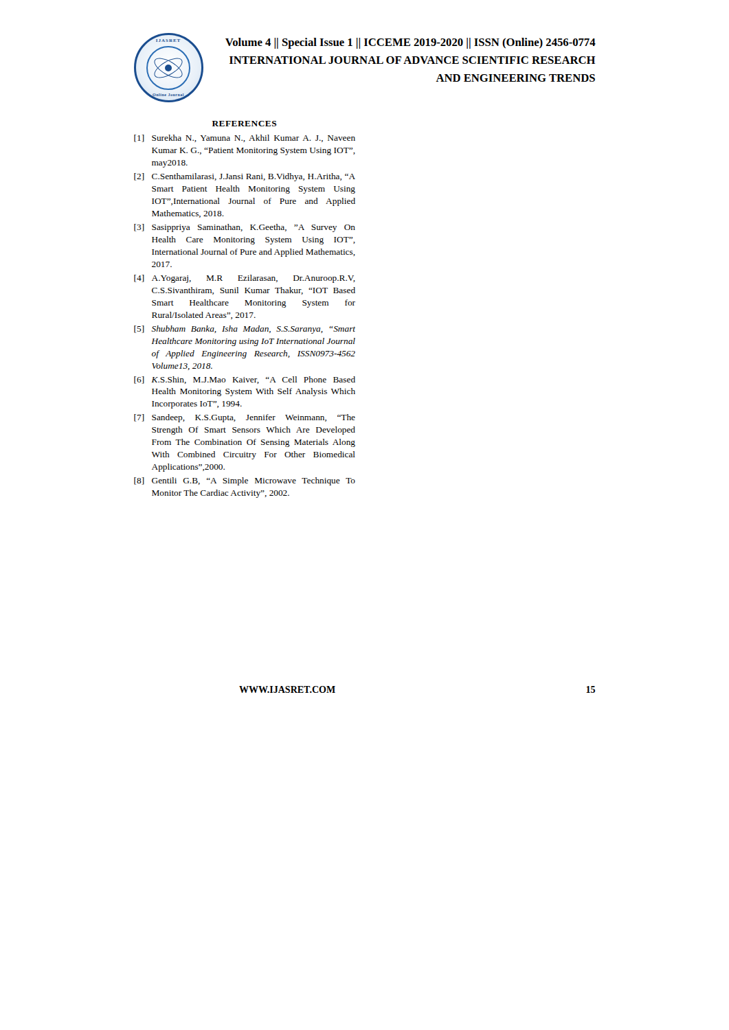IJASRET
Online Journal
Volume 4 || Special Issue 1 || ICCEME 2019-2020 || ISSN (Online) 2456-0774
INTERNATIONAL JOURNAL OF ADVANCE SCIENTIFIC RESEARCH
AND ENGINEERING TRENDS
REFERENCES
Surekha N., Yamuna N., Akhil Kumar A. J., Naveen Kumar K. G., “Patient Monitoring System Using IOT”, may2018.
C.Senthamilarasi, J.Jansi Rani, B.Vidhya, H.Aritha, “A Smart Patient Health Monitoring System Using IOT”,International Journal of Pure and Applied Mathematics, 2018.
Sasippriya Saminathan, K.Geetha, ”A Survey On Health Care Monitoring System Using IOT”, International Journal of Pure and Applied Mathematics, 2017.
A.Yogaraj, M.R Ezilarasan, Dr.Anuroop.R.V, C.S.Sivanthiram, Sunil Kumar Thakur, “IOT Based Smart Healthcare Monitoring System for Rural/Isolated Areas”, 2017.
Shubham Banka, Isha Madan, S.S.Saranya, “Smart Healthcare Monitoring using IoT International Journal of Applied Engineering Research, ISSN0973-4562 Volume13, 2018.
K.S.Shin, M.J.Mao Kaiver, “A Cell Phone Based Health Monitoring System With Self Analysis Which Incorporates IoT”, 1994.
Sandeep, K.S.Gupta, Jennifer Weinmann, “The Strength Of Smart Sensors Which Are Developed From The Combination Of Sensing Materials Along With Combined Circuitry For Other Biomedical Applications”,2000.
Gentili G.B, “A Simple Microwave Technique To Monitor The Cardiac Activity”, 2002.
WWW.IJASRET.COM 15